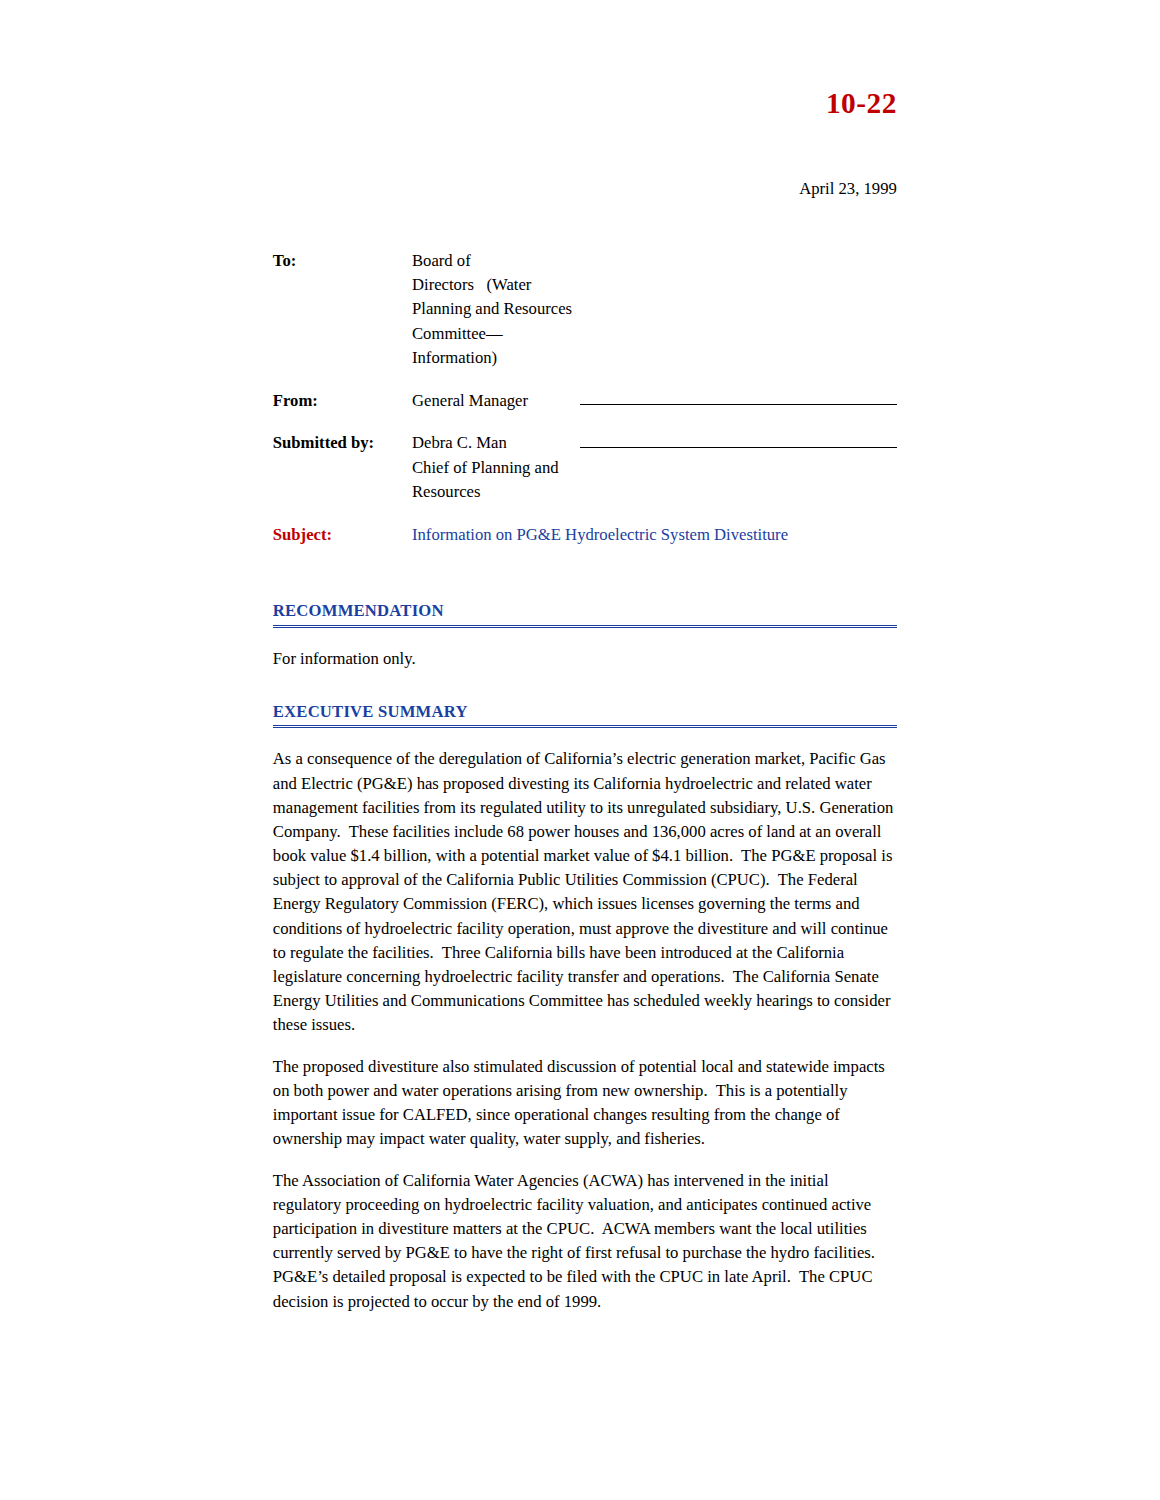10-22
April 23, 1999
| To: | Board of Directors (Water Planning and Resources Committee—Information) |
| From: | General Manager | |
| Submitted by: | Debra C. Man Chief of Planning and Resources | |
| Subject: | Information on PG&E Hydroelectric System Divestiture |
RECOMMENDATION
For information only.
EXECUTIVE SUMMARY
As a consequence of the deregulation of California’s electric generation market, Pacific Gas and Electric (PG&E) has proposed divesting its California hydroelectric and related water management facilities from its regulated utility to its unregulated subsidiary, U.S. Generation Company. These facilities include 68 power houses and 136,000 acres of land at an overall book value $1.4 billion, with a potential market value of $4.1 billion. The PG&E proposal is subject to approval of the California Public Utilities Commission (CPUC). The Federal Energy Regulatory Commission (FERC), which issues licenses governing the terms and conditions of hydroelectric facility operation, must approve the divestiture and will continue to regulate the facilities. Three California bills have been introduced at the California legislature concerning hydroelectric facility transfer and operations. The California Senate Energy Utilities and Communications Committee has scheduled weekly hearings to consider these issues.
The proposed divestiture also stimulated discussion of potential local and statewide impacts on both power and water operations arising from new ownership. This is a potentially important issue for CALFED, since operational changes resulting from the change of ownership may impact water quality, water supply, and fisheries.
The Association of California Water Agencies (ACWA) has intervened in the initial regulatory proceeding on hydroelectric facility valuation, and anticipates continued active participation in divestiture matters at the CPUC. ACWA members want the local utilities currently served by PG&E to have the right of first refusal to purchase the hydro facilities. PG&E’s detailed proposal is expected to be filed with the CPUC in late April. The CPUC decision is projected to occur by the end of 1999.